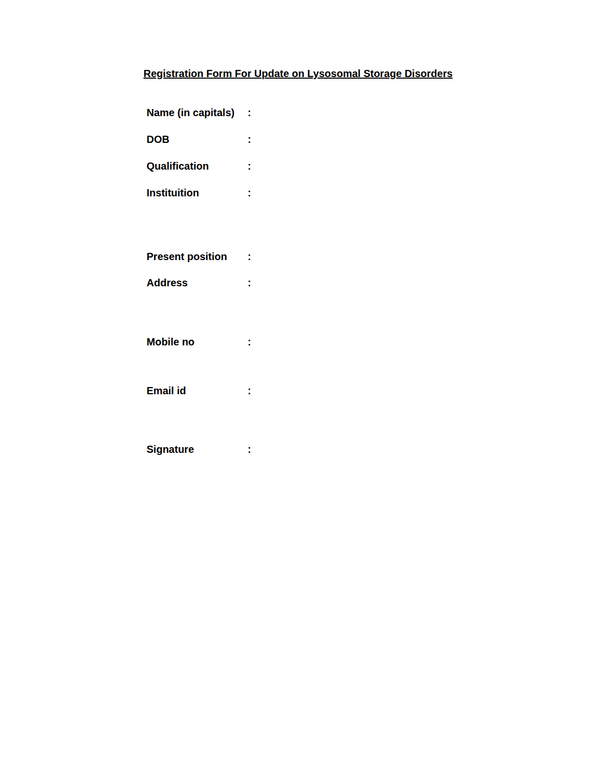Registration Form For Update on Lysosomal Storage Disorders
| Name (in capitals) | : | |
| DOB | : | |
| Qualification | : | |
| Instituition | : | |
| Present position | : | |
| Address | : | |
| Mobile no | : | |
| Email id | : | |
| Signature | : | |